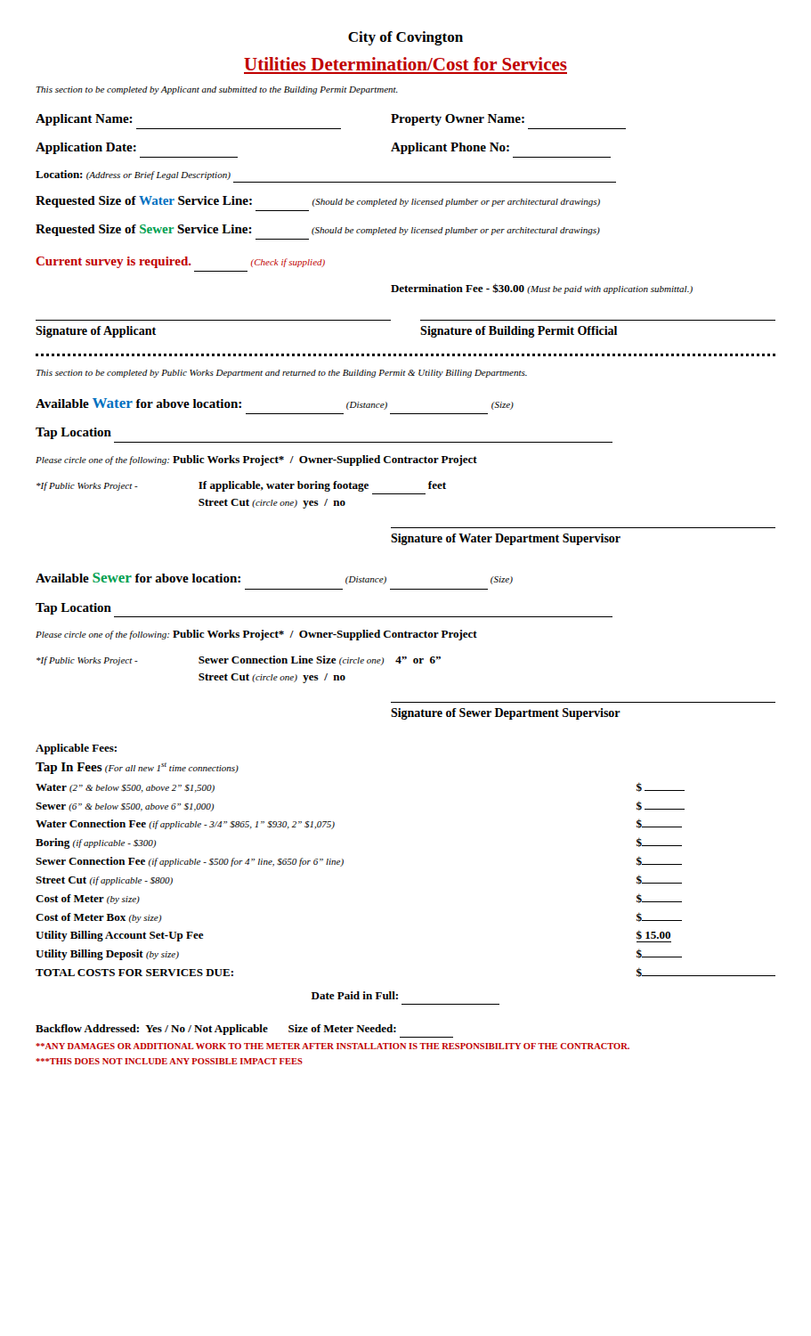City of Covington
Utilities Determination/Cost for Services
This section to be completed by Applicant and submitted to the Building Permit Department.
| Applicant Name: | Property Owner Name: |
| Application Date: | Applicant Phone No: |
Location: (Address or Brief Legal Description)
Requested Size of Water Service Line: (Should be completed by licensed plumber or per architectural drawings)
Requested Size of Sewer Service Line: (Should be completed by licensed plumber or per architectural drawings)
Current survey is required. (Check if supplied)
| | Determination Fee - $30.00 (Must be paid with application submittal.) |
| Signature of Applicant | | Signature of Building Permit Official |
This section to be completed by Public Works Department and returned to the Building Permit & Utility Billing Departments.
Available Water for above location: (Distance) (Size)
Tap Location
Please circle one of the following: Public Works Project* / Owner-Supplied Contractor Project
| *If Public Works Project - | If applicable, water boring footage feet Street Cut (circle one) yes / no |
| | Signature of Water Department Supervisor |
Available Sewer for above location: (Distance) (Size)
Tap Location
Please circle one of the following: Public Works Project* / Owner-Supplied Contractor Project
| *If Public Works Project - | Sewer Connection Line Size (circle one) 4” or 6” Street Cut (circle one) yes / no |
| | Signature of Sewer Department Supervisor |
Applicable Fees:
| Tap In Fees (For all new 1 st time connections) | |
| Water (2” & below $500, above 2” $1,500) | $ |
| Sewer (6” & below $500, above 6” $1,000) | $ |
| Water Connection Fee (if applicable - 3/4” $865, 1” $930, 2” $1,075) | $ |
| Boring (if applicable - $300) | $ |
| Sewer Connection Fee (if applicable - $500 for 4” line, $650 for 6” line) | $ |
| Street Cut (if applicable - $800) | $ |
| Cost of Meter (by size) | $ |
| Cost of Meter Box (by size) | $ |
| Utility Billing Account Set-Up Fee | $ 15.00 |
| Utility Billing Deposit (by size) | $ |
| TOTAL COSTS FOR SERVICES DUE: | $ |
Date Paid in Full:
Backflow Addressed: Yes / No / Not Applicable Size of Meter Needed:
**ANY DAMAGES OR ADDITIONAL WORK TO THE METER AFTER INSTALLATION IS THE RESPONSIBILITY OF THE CONTRACTOR.
***THIS DOES NOT INCLUDE ANY POSSIBLE IMPACT FEES